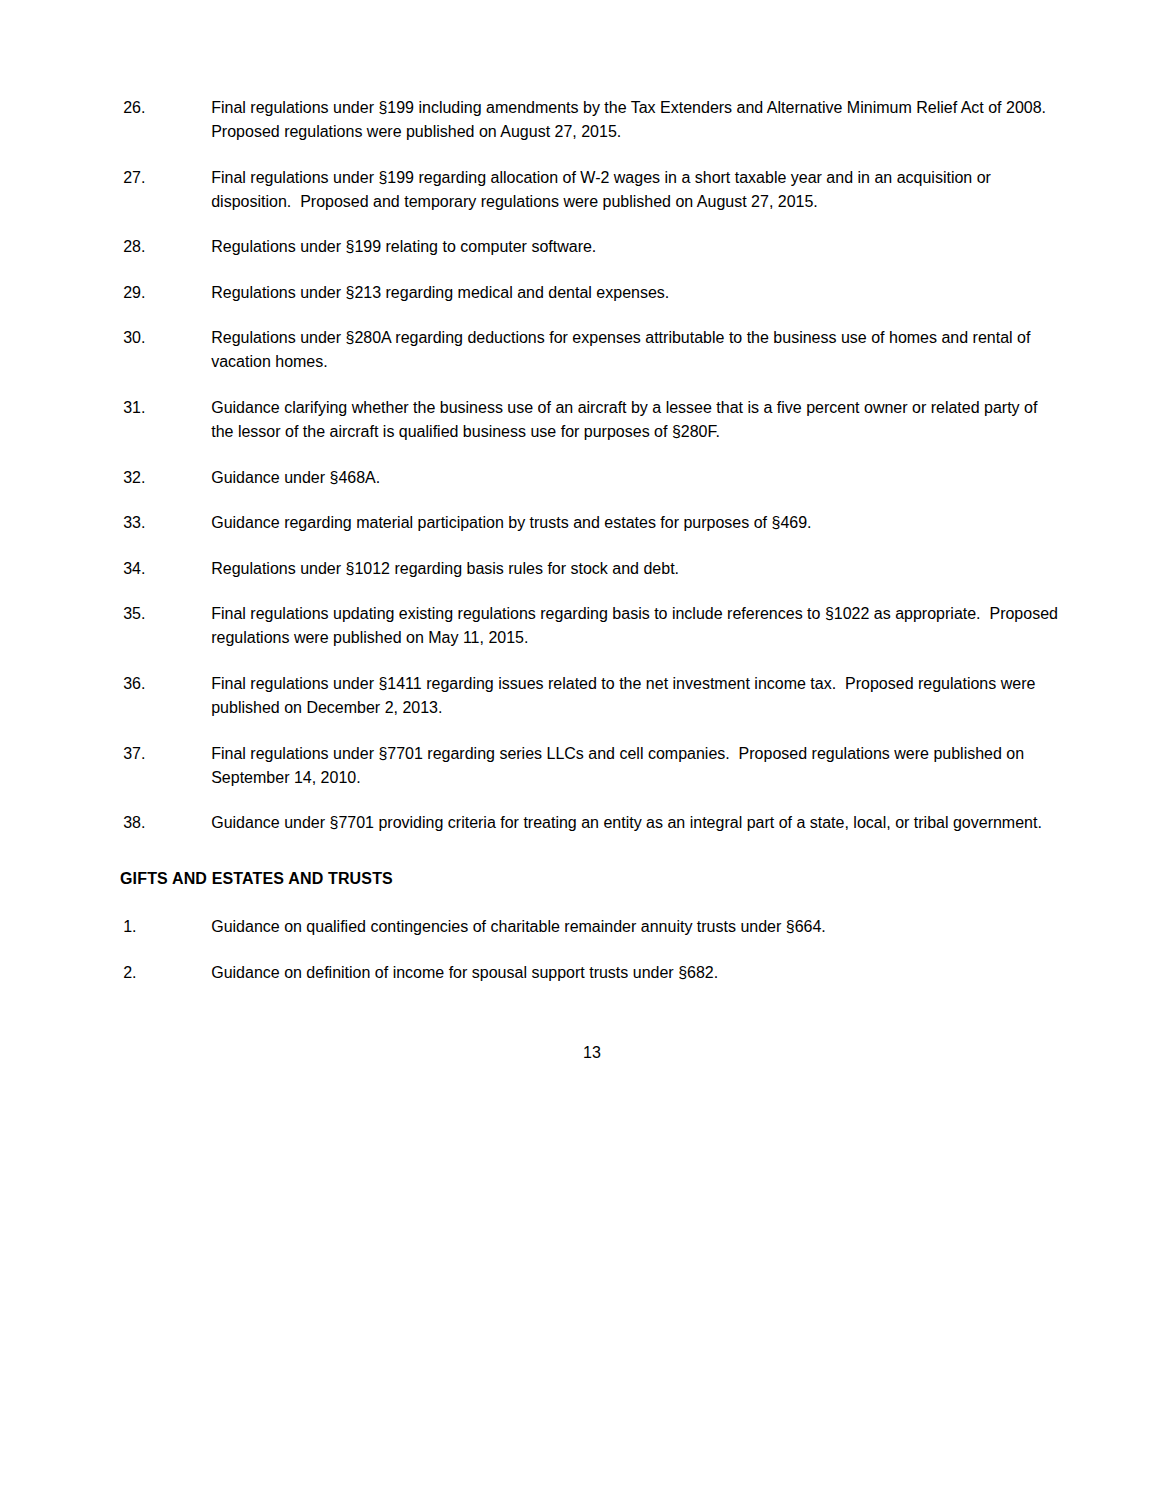26.
Final regulations under §199 including amendments by the Tax Extenders and Alternative Minimum Relief Act of 2008. Proposed regulations were published on August 27, 2015.
27.
Final regulations under §199 regarding allocation of W-2 wages in a short taxable year and in an acquisition or disposition. Proposed and temporary regulations were published on August 27, 2015.
28.
Regulations under §199 relating to computer software.
29.
Regulations under §213 regarding medical and dental expenses.
30.
Regulations under §280A regarding deductions for expenses attributable to the business use of homes and rental of vacation homes.
31.
Guidance clarifying whether the business use of an aircraft by a lessee that is a five percent owner or related party of the lessor of the aircraft is qualified business use for purposes of §280F.
32.
Guidance under §468A.
33.
Guidance regarding material participation by trusts and estates for purposes of §469.
34.
Regulations under §1012 regarding basis rules for stock and debt.
35.
Final regulations updating existing regulations regarding basis to include references to §1022 as appropriate. Proposed regulations were published on May 11, 2015.
36.
Final regulations under §1411 regarding issues related to the net investment income tax. Proposed regulations were published on December 2, 2013.
37.
Final regulations under §7701 regarding series LLCs and cell companies. Proposed regulations were published on September 14, 2010.
38.
Guidance under §7701 providing criteria for treating an entity as an integral part of a state, local, or tribal government.
GIFTS AND ESTATES AND TRUSTS
1.
Guidance on qualified contingencies of charitable remainder annuity trusts under §664.
2.
Guidance on definition of income for spousal support trusts under §682.
13